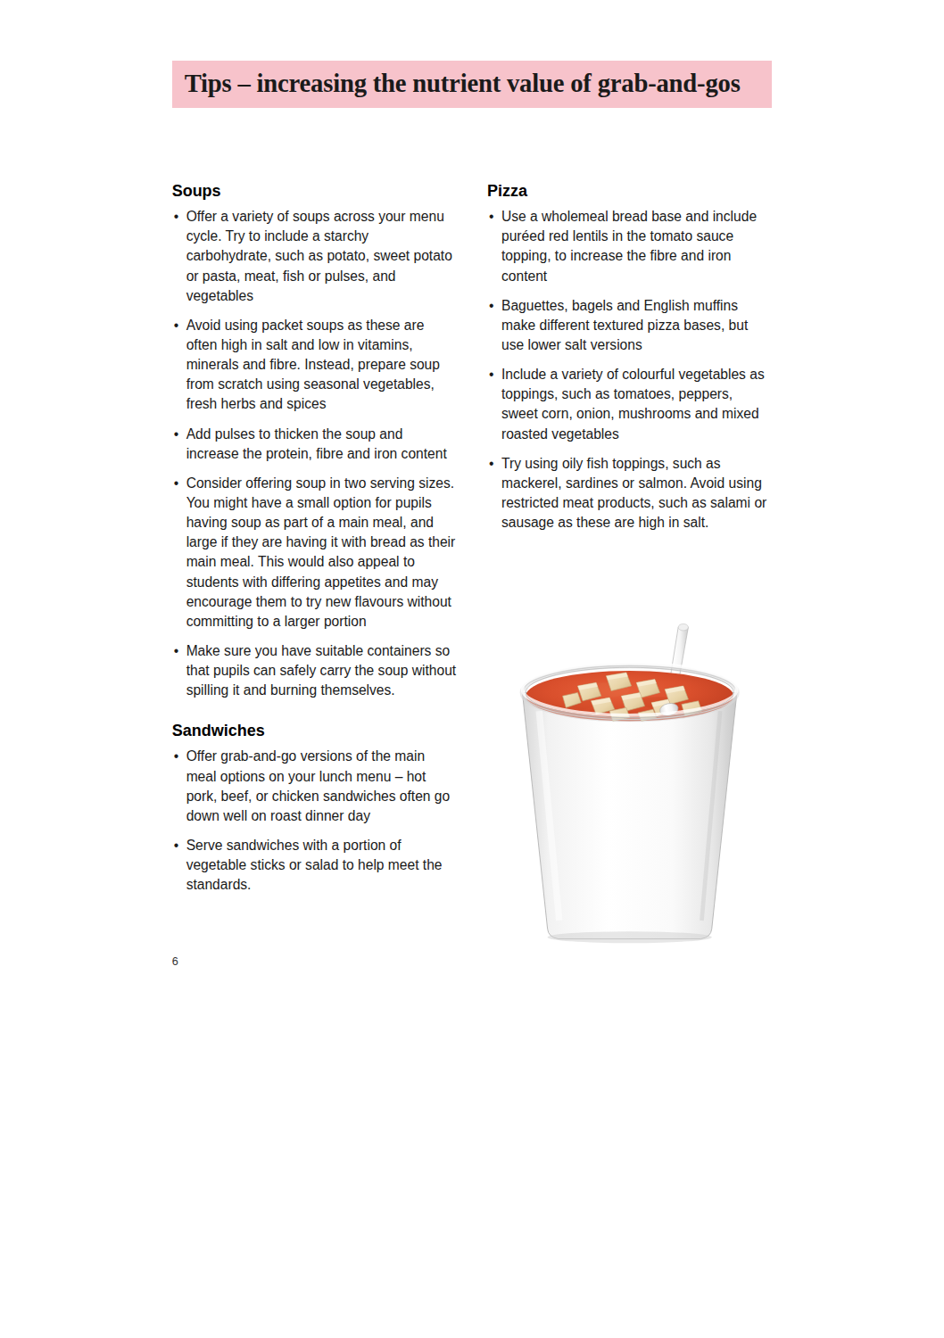Tips – increasing the nutrient value of grab-and-gos
Soups
Offer a variety of soups across your menu cycle. Try to include a starchy carbohydrate, such as potato, sweet potato or pasta, meat, fish or pulses, and vegetables
Avoid using packet soups as these are often high in salt and low in vitamins, minerals and fibre. Instead, prepare soup from scratch using seasonal vegetables, fresh herbs and spices
Add pulses to thicken the soup and increase the protein, fibre and iron content
Consider offering soup in two serving sizes. You might have a small option for pupils having soup as part of a main meal, and large if they are having it with bread as their main meal. This would also appeal to students with differing appetites and may encourage them to try new flavours without committing to a larger portion
Make sure you have suitable containers so that pupils can safely carry the soup without spilling it and burning themselves.
Sandwiches
Offer grab-and-go versions of the main meal options on your lunch menu – hot pork, beef, or chicken sandwiches often go down well on roast dinner day
Serve sandwiches with a portion of vegetable sticks or salad to help meet the standards.
Pizza
Use a wholemeal bread base and include puréed red lentils in the tomato sauce topping, to increase the fibre and iron content
Baguettes, bagels and English muffins make different textured pizza bases, but use lower salt versions
Include a variety of colourful vegetables as toppings, such as tomatoes, peppers, sweet corn, onion, mushrooms and mixed roasted vegetables
Try using oily fish toppings, such as mackerel, sardines or salmon. Avoid using restricted meat products, such as salami or sausage as these are high in salt.
6